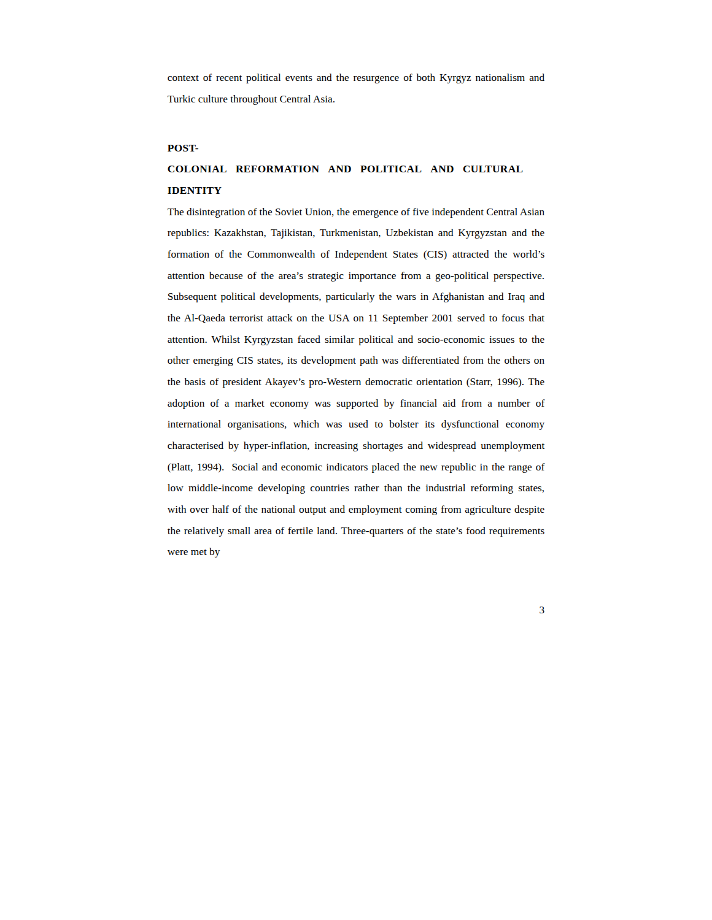context of recent political events and the resurgence of both Kyrgyz nationalism and Turkic culture throughout Central Asia.
POST-COLONIAL REFORMATION AND POLITICAL AND CULTURALIDENTITY
The disintegration of the Soviet Union, the emergence of five independent Central Asian republics: Kazakhstan, Tajikistan, Turkmenistan, Uzbekistan and Kyrgyzstan and the formation of the Commonwealth of Independent States (CIS) attracted the world’s attention because of the area’s strategic importance from a geo-political perspective. Subsequent political developments, particularly the wars in Afghanistan and Iraq and the Al-Qaeda terrorist attack on the USA on 11 September 2001 served to focus that attention. Whilst Kyrgyzstan faced similar political and socio-economic issues to the other emerging CIS states, its development path was differentiated from the others on the basis of president Akayev’s pro-Western democratic orientation (Starr, 1996). The adoption of a market economy was supported by financial aid from a number of international organisations, which was used to bolster its dysfunctional economy characterised by hyper-inflation, increasing shortages and widespread unemployment (Platt, 1994). Social and economic indicators placed the new republic in the range of low middle-income developing countries rather than the industrial reforming states, with over half of the national output and employment coming from agriculture despite the relatively small area of fertile land. Three-quarters of the state’s food requirements were met by
3